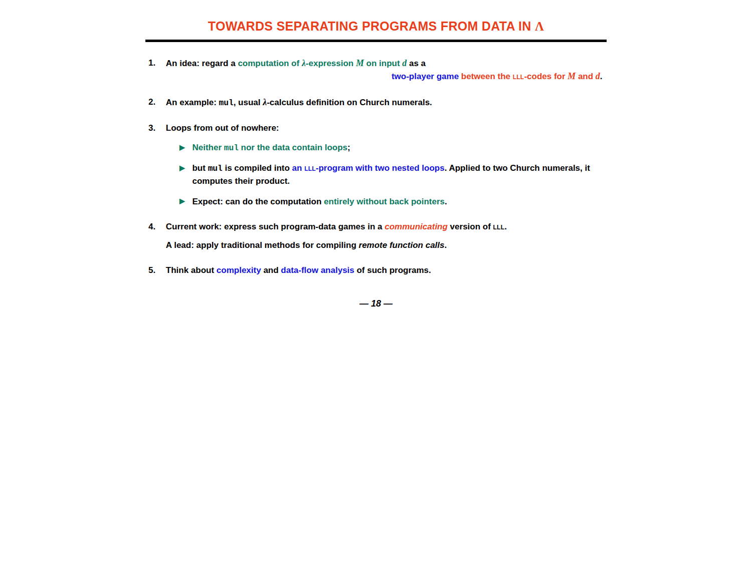TOWARDS SEPARATING PROGRAMS FROM DATA IN Λ
An idea: regard a computation of λ-expression M on input d as a two-player game between the lll-codes for M and d.
An example: mul, usual λ-calculus definition on Church numerals.
Loops from out of nowhere:
Neither mul nor the data contain loops;
but mul is compiled into an lll-program with two nested loops. Applied to two Church numerals, it computes their product.
Expect: can do the computation entirely without back pointers.
Current work: express such program-data games in a communicating version of lll. A lead: apply traditional methods for compiling remote function calls.
Think about complexity and data-flow analysis of such programs.
— 18 —